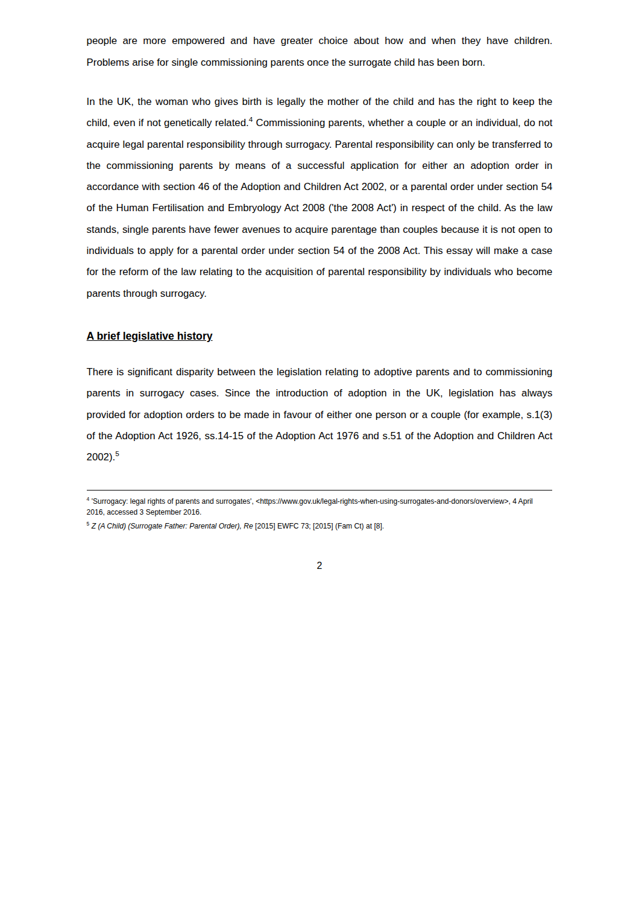people are more empowered and have greater choice about how and when they have children. Problems arise for single commissioning parents once the surrogate child has been born.
In the UK, the woman who gives birth is legally the mother of the child and has the right to keep the child, even if not genetically related.4 Commissioning parents, whether a couple or an individual, do not acquire legal parental responsibility through surrogacy. Parental responsibility can only be transferred to the commissioning parents by means of a successful application for either an adoption order in accordance with section 46 of the Adoption and Children Act 2002, or a parental order under section 54 of the Human Fertilisation and Embryology Act 2008 ('the 2008 Act') in respect of the child. As the law stands, single parents have fewer avenues to acquire parentage than couples because it is not open to individuals to apply for a parental order under section 54 of the 2008 Act. This essay will make a case for the reform of the law relating to the acquisition of parental responsibility by individuals who become parents through surrogacy.
A brief legislative history
There is significant disparity between the legislation relating to adoptive parents and to commissioning parents in surrogacy cases. Since the introduction of adoption in the UK, legislation has always provided for adoption orders to be made in favour of either one person or a couple (for example, s.1(3) of the Adoption Act 1926, ss.14-15 of the Adoption Act 1976 and s.51 of the Adoption and Children Act 2002).5
4 'Surrogacy: legal rights of parents and surrogates', <https://www.gov.uk/legal-rights-when-using-surrogates-and-donors/overview>, 4 April 2016, accessed 3 September 2016.
5 Z (A Child) (Surrogate Father: Parental Order), Re [2015] EWFC 73; [2015] (Fam Ct) at [8].
2